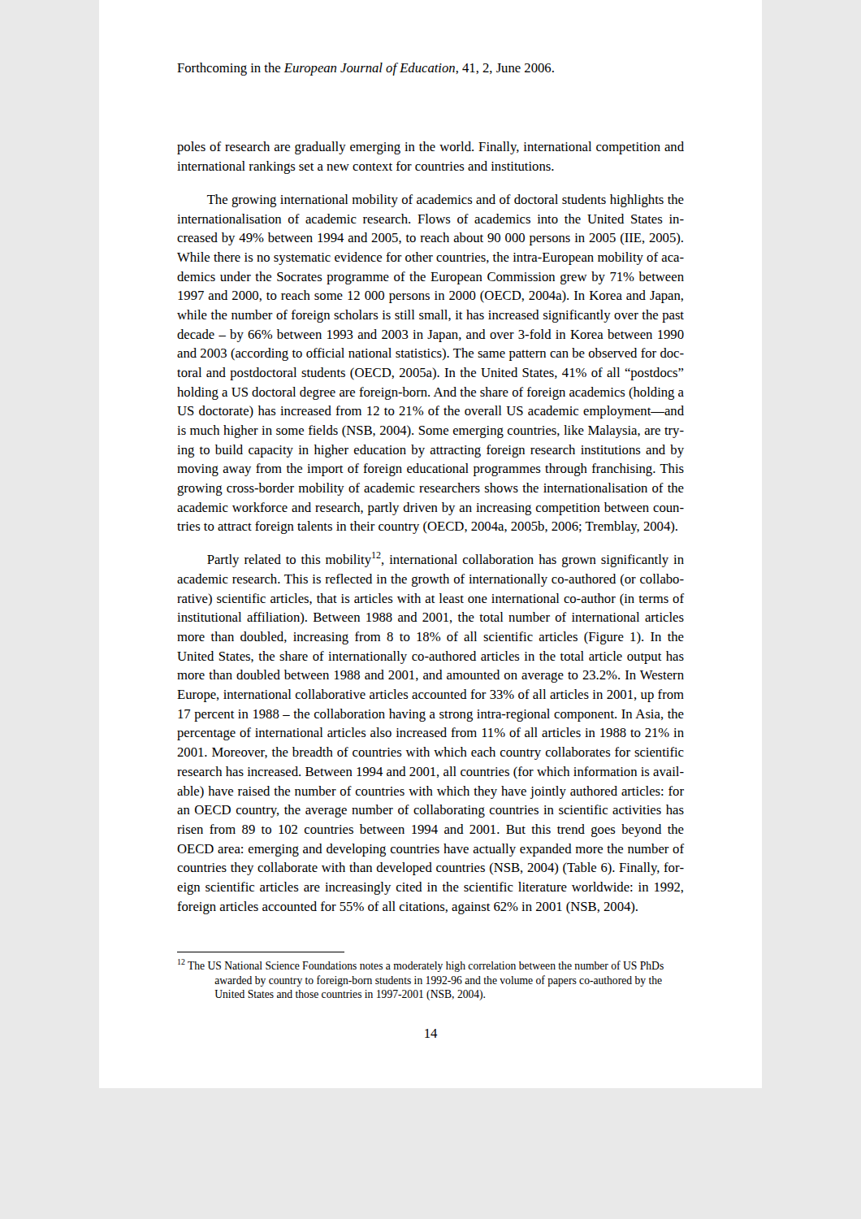Forthcoming in the European Journal of Education, 41, 2, June 2006.
poles of research are gradually emerging in the world. Finally, international competition and international rankings set a new context for countries and institutions.
The growing international mobility of academics and of doctoral students highlights the internationalisation of academic research. Flows of academics into the United States increased by 49% between 1994 and 2005, to reach about 90 000 persons in 2005 (IIE, 2005). While there is no systematic evidence for other countries, the intra-European mobility of academics under the Socrates programme of the European Commission grew by 71% between 1997 and 2000, to reach some 12 000 persons in 2000 (OECD, 2004a). In Korea and Japan, while the number of foreign scholars is still small, it has increased significantly over the past decade – by 66% between 1993 and 2003 in Japan, and over 3-fold in Korea between 1990 and 2003 (according to official national statistics). The same pattern can be observed for doctoral and postdoctoral students (OECD, 2005a). In the United States, 41% of all “postdocs” holding a US doctoral degree are foreign-born. And the share of foreign academics (holding a US doctorate) has increased from 12 to 21% of the overall US academic employment—and is much higher in some fields (NSB, 2004). Some emerging countries, like Malaysia, are trying to build capacity in higher education by attracting foreign research institutions and by moving away from the import of foreign educational programmes through franchising. This growing cross-border mobility of academic researchers shows the internationalisation of the academic workforce and research, partly driven by an increasing competition between countries to attract foreign talents in their country (OECD, 2004a, 2005b, 2006; Tremblay, 2004).
Partly related to this mobility12, international collaboration has grown significantly in academic research. This is reflected in the growth of internationally co-authored (or collaborative) scientific articles, that is articles with at least one international co-author (in terms of institutional affiliation). Between 1988 and 2001, the total number of international articles more than doubled, increasing from 8 to 18% of all scientific articles (Figure 1). In the United States, the share of internationally co-authored articles in the total article output has more than doubled between 1988 and 2001, and amounted on average to 23.2%. In Western Europe, international collaborative articles accounted for 33% of all articles in 2001, up from 17 percent in 1988 – the collaboration having a strong intra-regional component. In Asia, the percentage of international articles also increased from 11% of all articles in 1988 to 21% in 2001. Moreover, the breadth of countries with which each country collaborates for scientific research has increased. Between 1994 and 2001, all countries (for which information is available) have raised the number of countries with which they have jointly authored articles: for an OECD country, the average number of collaborating countries in scientific activities has risen from 89 to 102 countries between 1994 and 2001. But this trend goes beyond the OECD area: emerging and developing countries have actually expanded more the number of countries they collaborate with than developed countries (NSB, 2004) (Table 6). Finally, foreign scientific articles are increasingly cited in the scientific literature worldwide: in 1992, foreign articles accounted for 55% of all citations, against 62% in 2001 (NSB, 2004).
12 The US National Science Foundations notes a moderately high correlation between the number of US PhDs
awarded by country to foreign-born students in 1992-96 and the volume of papers co-authored by the United States and those countries in 1997-2001 (NSB, 2004).
14